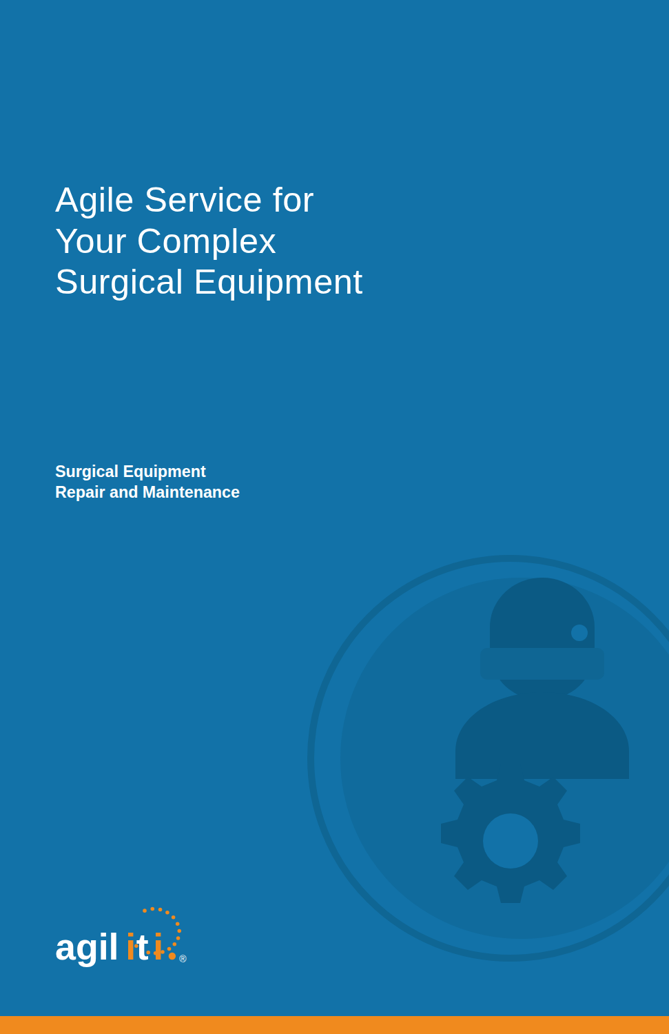Agile Service for
Your Complex
Surgical Equipment
Surgical Equipment
Repair and Maintenance
agil i t i ®